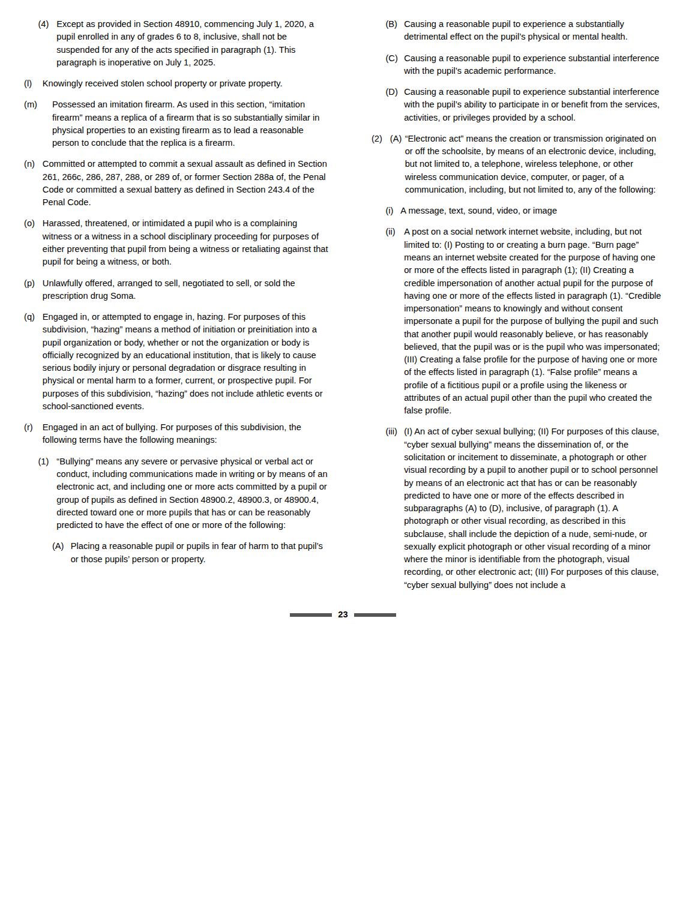(4)
Except as provided in Section 48910, commencing July 1, 2020, a pupil enrolled in any of grades 6 to 8, inclusive, shall not be suspended for any of the acts specified in paragraph (1). This paragraph is inoperative on July 1, 2025.
(l)
Knowingly received stolen school property or private property.
(m)
Possessed an imitation firearm. As used in this section, “imitation firearm” means a replica of a firearm that is so substantially similar in physical properties to an existing firearm as to lead a reasonable person to conclude that the replica is a firearm.
(n)
Committed or attempted to commit a sexual assault as defined in Section 261, 266c, 286, 287, 288, or 289 of, or former Section 288a of, the Penal Code or committed a sexual battery as defined in Section 243.4 of the Penal Code.
(o)
Harassed, threatened, or intimidated a pupil who is a complaining witness or a witness in a school disciplinary proceeding for purposes of either preventing that pupil from being a witness or retaliating against that pupil for being a witness, or both.
(p)
Unlawfully offered, arranged to sell, negotiated to sell, or sold the prescription drug Soma.
(q)
Engaged in, or attempted to engage in, hazing. For purposes of this subdivision, “hazing” means a method of initiation or preinitiation into a pupil organization or body, whether or not the organization or body is officially recognized by an educational institution, that is likely to cause serious bodily injury or personal degradation or disgrace resulting in physical or mental harm to a former, current, or prospective pupil. For purposes of this subdivision, “hazing” does not include athletic events or school-sanctioned events.
(r)
Engaged in an act of bullying. For purposes of this subdivision, the following terms have the following meanings:
(1)
“Bullying” means any severe or pervasive physical or verbal act or conduct, including communications made in writing or by means of an electronic act, and including one or more acts committed by a pupil or group of pupils as defined in Section 48900.2, 48900.3, or 48900.4, directed toward one or more pupils that has or can be reasonably predicted to have the effect of one or more of the following:
(A)
Placing a reasonable pupil or pupils in fear of harm to that pupil’s or those pupils’ person or property.
(B)
Causing a reasonable pupil to experience a substantially detrimental effect on the pupil’s physical or mental health.
(C)
Causing a reasonable pupil to experience substantial interference with the pupil’s academic performance.
(D)
Causing a reasonable pupil to experience substantial interference with the pupil’s ability to participate in or benefit from the services, activities, or privileges provided by a school.
(2)
(A)
“Electronic act” means the creation or transmission originated on or off the schoolsite, by means of an electronic device, including, but not limited to, a telephone, wireless telephone, or other wireless communication device, computer, or pager, of a communication, including, but not limited to, any of the following:
(i)
A message, text, sound, video, or image
(ii)
A post on a social network internet website, including, but not limited to: (I) Posting to or creating a burn page. “Burn page” means an internet website created for the purpose of having one or more of the effects listed in paragraph (1); (II) Creating a credible impersonation of another actual pupil for the purpose of having one or more of the effects listed in paragraph (1). “Credible impersonation” means to knowingly and without consent impersonate a pupil for the purpose of bullying the pupil and such that another pupil would reasonably believe, or has reasonably believed, that the pupil was or is the pupil who was impersonated; (III) Creating a false profile for the purpose of having one or more of the effects listed in paragraph (1). “False profile” means a profile of a fictitious pupil or a profile using the likeness or attributes of an actual pupil other than the pupil who created the false profile.
(iii)
(I) An act of cyber sexual bullying; (II) For purposes of this clause, “cyber sexual bullying” means the dissemination of, or the solicitation or incitement to disseminate, a photograph or other visual recording by a pupil to another pupil or to school personnel by means of an electronic act that has or can be reasonably predicted to have one or more of the effects described in subparagraphs (A) to (D), inclusive, of paragraph (1). A photograph or other visual recording, as described in this subclause, shall include the depiction of a nude, semi-nude, or sexually explicit photograph or other visual recording of a minor where the minor is identifiable from the photograph, visual recording, or other electronic act; (III) For purposes of this clause, “cyber sexual bullying” does not include a
23